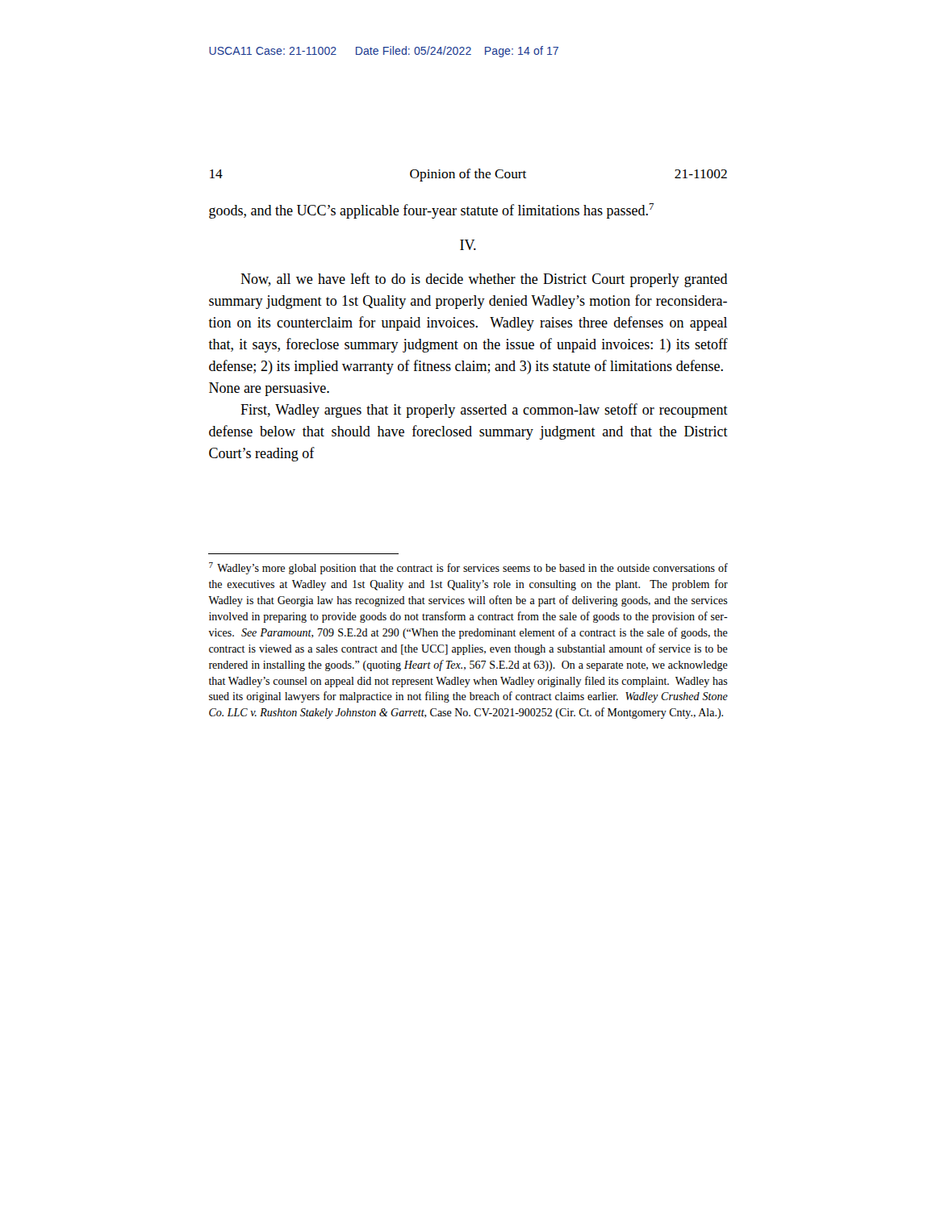USCA11 Case: 21-11002 Date Filed: 05/24/2022 Page: 14 of 17
14
Opinion of the Court
21-11002
goods, and the UCC’s applicable four-year statute of limitations has passed.7
IV.
Now, all we have left to do is decide whether the District Court properly granted summary judgment to 1st Quality and properly denied Wadley’s motion for reconsideration on its counterclaim for unpaid invoices. Wadley raises three defenses on appeal that, it says, foreclose summary judgment on the issue of unpaid invoices: 1) its setoff defense; 2) its implied warranty of fitness claim; and 3) its statute of limitations defense. None are persuasive.
First, Wadley argues that it properly asserted a common-law setoff or recoupment defense below that should have foreclosed summary judgment and that the District Court’s reading of
7 Wadley’s more global position that the contract is for services seems to be based in the outside conversations of the executives at Wadley and 1st Quality and 1st Quality’s role in consulting on the plant. The problem for Wadley is that Georgia law has recognized that services will often be a part of delivering goods, and the services involved in preparing to provide goods do not transform a contract from the sale of goods to the provision of services. See Paramount, 709 S.E.2d at 290 (“When the predominant element of a contract is the sale of goods, the contract is viewed as a sales contract and [the UCC] applies, even though a substantial amount of service is to be rendered in installing the goods.” (quoting Heart of Tex., 567 S.E.2d at 63)). On a separate note, we acknowledge that Wadley’s counsel on appeal did not represent Wadley when Wadley originally filed its complaint. Wadley has sued its original lawyers for malpractice in not filing the breach of contract claims earlier. Wadley Crushed Stone Co. LLC v. Rushton Stakely Johnston & Garrett, Case No. CV-2021-900252 (Cir. Ct. of Montgomery Cnty., Ala.).